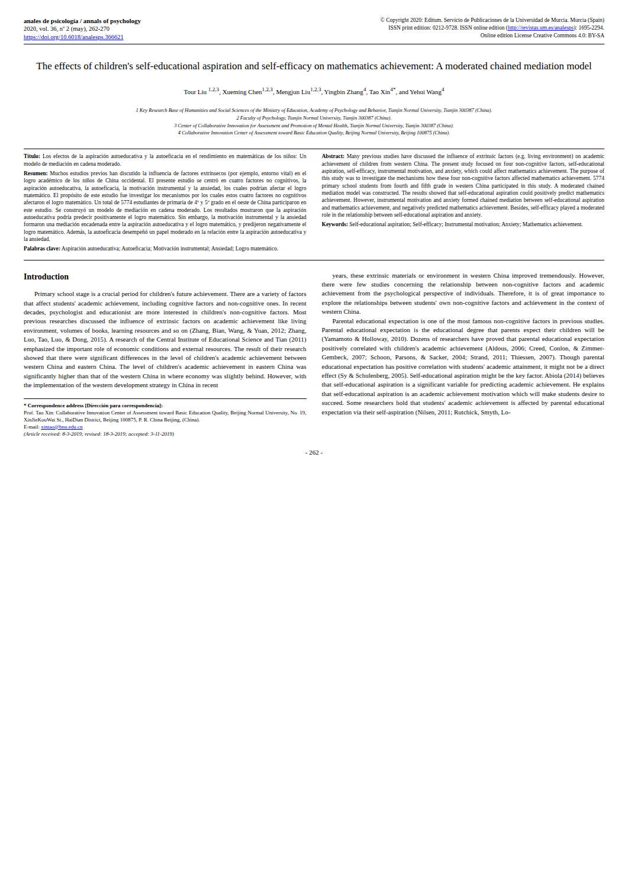anales de psicología / annals of psychology
2020, vol. 36, nº 2 (may), 262-270
https://doi.org/10.6018/analesps.366621
© Copyright 2020: Editum. Servicio de Publicaciones de la Universidad de Murcia. Murcia (Spain)
ISSN print edition: 0212-9728. ISSN online edition (http://revistas.um.es/analesps): 1695-2294.
Online edition License Creative Commons 4.0: BY-SA
The effects of children's self-educational aspiration and self-efficacy on mathematics achievement: A moderated chained mediation model
Tour Liu 1,2,3, Xueming Chen1,2,3, Mengjun Liu1,2,3, Yingbin Zhang4, Tao Xin4*, and Yehui Wang4
1 Key Research Base of Humanities and Social Sciences of the Ministry of Education, Academy of Psychology and Behavior, Tianjin Normal University, Tianjin 300387 (China).
2 Faculty of Psychology, Tianjin Normal University, Tianjin 300387 (China).
3 Center of Collaborative Innovation for Assessment and Promotion of Mental Health, Tianjin Normal University, Tianjin 300387 (China).
4 Collaborative Innovation Center of Assessment toward Basic Education Quality, Beijing Normal University, Beijing 100875 (China).
Título: Los efectos de la aspiración autoeducativa y la autoeficacia en el rendimiento en matemáticas de los niños: Un modelo de mediación en cadena moderado.
Resumen: Muchos estudios previos han discutido la influencia de factores extrínsecos (por ejemplo, entorno vital) en el logro académico de los niños de China occidental. El presente estudio se centró en cuatro factores no cognitivos, la aspiración autoeducativa, la autoeficacia, la motivación instrumental y la ansiedad, los cuales podrían afectar el logro matemático. El propósito de este estudio fue investigar los mecanismos por los cuales estos cuatro factores no cognitivos afectaron el logro matemático. Un total de 5774 estudiantes de primaria de 4º y 5º grado en el oeste de China participaron en este estudio. Se construyó un modelo de mediación en cadena moderado. Los resultados mostraron que la aspiración autoeducativa podría predecir positivamente el logro matemático. Sin embargo, la motivación instrumental y la ansiedad formaron una mediación encadenada entre la aspiración autoeducativa y el logro matemático, y predijeron negativamente el logro matemático. Además, la autoeficacia desempeñó un papel moderado en la relación entre la aspiración autoeducativa y la ansiedad.
Palabras clave: Aspiración autoeducativa; Autoeficacia; Motivación instrumental; Ansiedad; Logro matemático.
Abstract: Many previous studies have discussed the influence of extrinsic factors (e.g. living environment) on academic achievement of children from western China. The present study focused on four non-cognitive factors, self-educational aspiration, self-efficacy, instrumental motivation, and anxiety, which could affect mathematics achievement. The purpose of this study was to investigate the mechanisms how these four non-cognitive factors affected mathematics achievement. 5774 primary school students from fourth and fifth grade in western China participated in this study. A moderated chained mediation model was constructed. The results showed that self-educational aspiration could positively predict mathematics achievement. However, instrumental motivation and anxiety formed chained mediation between self-educational aspiration and mathematics achievement, and negatively predicted mathematics achievement. Besides, self-efficacy played a moderated role in the relationship between self-educational aspiration and anxiety.
Keywords: Self-educational aspiration; Self-efficacy; Instrumental motivation; Anxiety; Mathematics achievement.
Introduction
Primary school stage is a crucial period for children's future achievement. There are a variety of factors that affect students' academic achievement, including cognitive factors and non-cognitive ones. In recent decades, psychologist and educationist are more interested in children's non-cognitive factors. Most previous researches discussed the influence of extrinsic factors on academic achievement like living environment, volumes of books, learning resources and so on (Zhang, Bian, Wang, & Yuan, 2012; Zhang, Luo, Tao, Luo, & Dong, 2015). A research of the Central Institute of Educational Science and Tian (2011) emphasized the important role of economic conditions and external resources. The result of their research showed that there were significant differences in the level of children's academic achievement between western China and eastern China. The level of children's academic achievement in eastern China was significantly higher than that of the western China in where economy was slightly behind. However, with the implementation of the western development strategy in China in recent
* Correspondence address [Dirección para correspondencia]:
Prof. Tao Xin: Collaborative Innovation Center of Assessment toward Basic Education Quality, Beijing Normal University, No. 19, XinJieKouWai St., HaiDian District, Beijing 100875, P. R. China Beijing, (China).
E-mail: xintao@bnu.edu.cn
(Article received: 8-3-2019; revised: 18-3-2019; accepted: 3-11-2019)
years, these extrinsic materials or environment in western China improved tremendously. However, there were few studies concerning the relationship between non-cognitive factors and academic achievement from the psychological perspective of individuals. Therefore, it is of great importance to explore the relationships between students' own non-cognitive factors and achievement in the context of western China.
Parental educational expectation is one of the most famous non-cognitive factors in previous studies. Parental educational expectation is the educational degree that parents expect their children will be (Yamamoto & Holloway, 2010). Dozens of researchers have proved that parental educational expectation positively correlated with children's academic achievement (Aldous, 2006; Creed, Conlon, & Zimmer-Gembeck, 2007; Schoon, Parsons, & Sacker, 2004; Strand, 2011; Thiessen, 2007). Though parental educational expectation has positive correlation with students' academic attainment, it might not be a direct effect (Sy & Schulenberg, 2005). Self-educational aspiration might be the key factor. Abiola (2014) believes that self-educational aspiration is a significant variable for predicting academic achievement. He explains that self-educational aspiration is an academic achievement motivation which will make students desire to succeed. Some researchers hold that students' academic achievement is affected by parental educational expectation via their self-aspiration (Nilsen, 2011; Rutchick, Smyth, Lo-
- 262 -